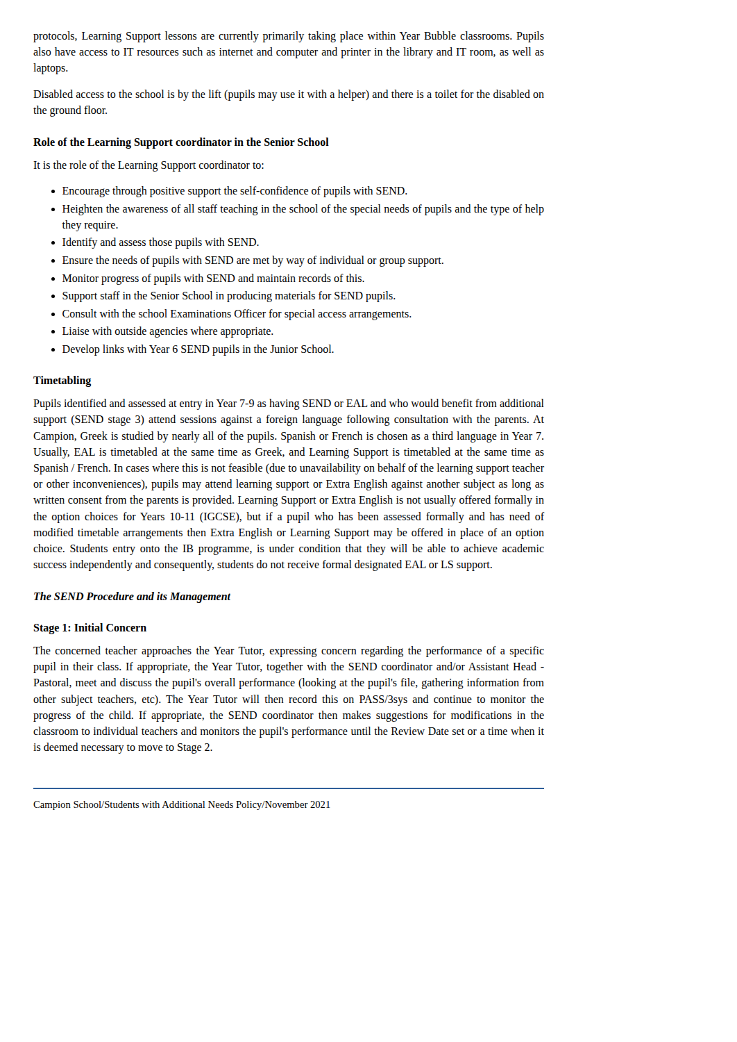protocols, Learning Support lessons are currently primarily taking place within Year Bubble classrooms. Pupils also have access to IT resources such as internet and computer and printer in the library and IT room, as well as laptops.
Disabled access to the school is by the lift (pupils may use it with a helper) and there is a toilet for the disabled on the ground floor.
Role of the Learning Support coordinator in the Senior School
It is the role of the Learning Support coordinator to:
Encourage through positive support the self-confidence of pupils with SEND.
Heighten the awareness of all staff teaching in the school of the special needs of pupils and the type of help they require.
Identify and assess those pupils with SEND.
Ensure the needs of pupils with SEND are met by way of individual or group support.
Monitor progress of pupils with SEND and maintain records of this.
Support staff in the Senior School in producing materials for SEND pupils.
Consult with the school Examinations Officer for special access arrangements.
Liaise with outside agencies where appropriate.
Develop links with Year 6 SEND pupils in the Junior School.
Timetabling
Pupils identified and assessed at entry in Year 7-9 as having SEND or EAL and who would benefit from additional support (SEND stage 3) attend sessions against a foreign language following consultation with the parents. At Campion, Greek is studied by nearly all of the pupils. Spanish or French is chosen as a third language in Year 7. Usually, EAL is timetabled at the same time as Greek, and Learning Support is timetabled at the same time as Spanish / French. In cases where this is not feasible (due to unavailability on behalf of the learning support teacher or other inconveniences), pupils may attend learning support or Extra English against another subject as long as written consent from the parents is provided. Learning Support or Extra English is not usually offered formally in the option choices for Years 10-11 (IGCSE), but if a pupil who has been assessed formally and has need of modified timetable arrangements then Extra English or Learning Support may be offered in place of an option choice. Students entry onto the IB programme, is under condition that they will be able to achieve academic success independently and consequently, students do not receive formal designated EAL or LS support.
The SEND Procedure and its Management
Stage 1: Initial Concern
The concerned teacher approaches the Year Tutor, expressing concern regarding the performance of a specific pupil in their class. If appropriate, the Year Tutor, together with the SEND coordinator and/or Assistant Head - Pastoral, meet and discuss the pupil's overall performance (looking at the pupil's file, gathering information from other subject teachers, etc). The Year Tutor will then record this on PASS/3sys and continue to monitor the progress of the child. If appropriate, the SEND coordinator then makes suggestions for modifications in the classroom to individual teachers and monitors the pupil's performance until the Review Date set or a time when it is deemed necessary to move to Stage 2.
Campion School/Students with Additional Needs Policy/November 2021